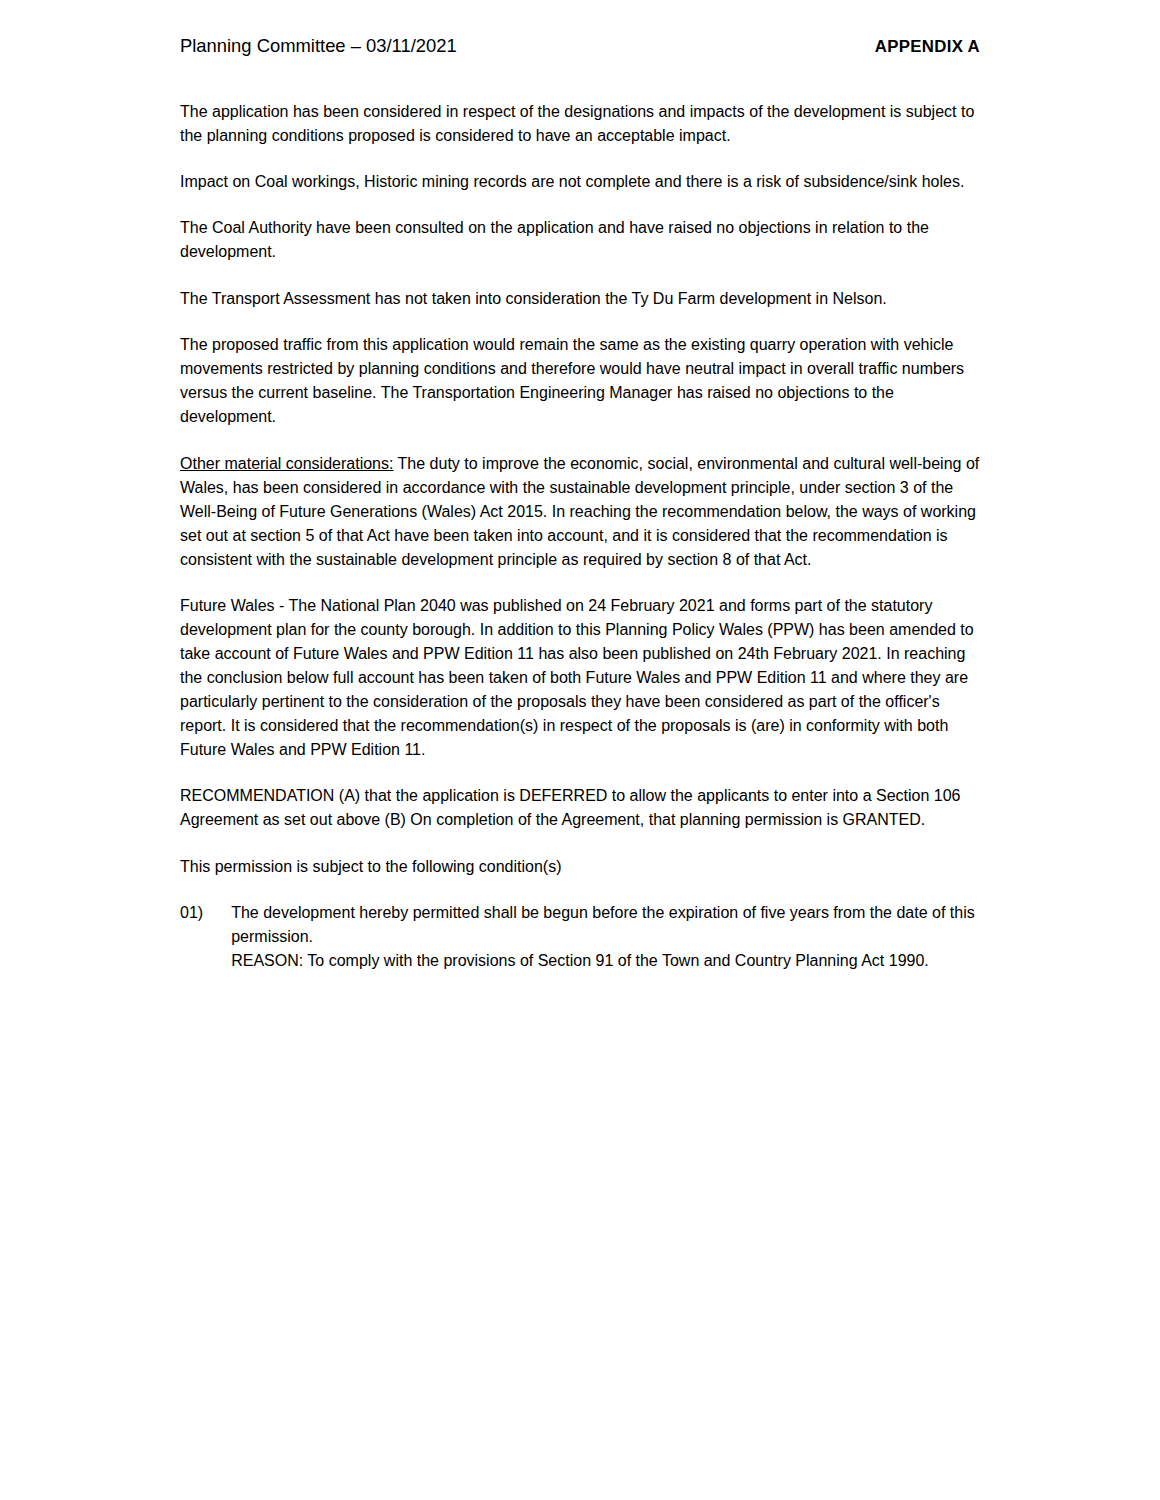Planning Committee – 03/11/2021
APPENDIX A
The application has been considered in respect of the designations and impacts of the development is subject to the planning conditions proposed is considered to have an acceptable impact.
Impact on Coal workings, Historic mining records are not complete and there is a risk of subsidence/sink holes.
The Coal Authority have been consulted on the application and have raised no objections in relation to the development.
The Transport Assessment has not taken into consideration the Ty Du Farm development in Nelson.
The proposed traffic from this application would remain the same as the existing quarry operation with vehicle movements restricted by planning conditions and therefore would have neutral impact in overall traffic numbers versus the current baseline. The Transportation Engineering Manager has raised no objections to the development.
Other material considerations: The duty to improve the economic, social, environmental and cultural well-being of Wales, has been considered in accordance with the sustainable development principle, under section 3 of the Well-Being of Future Generations (Wales) Act 2015. In reaching the recommendation below, the ways of working set out at section 5 of that Act have been taken into account, and it is considered that the recommendation is consistent with the sustainable development principle as required by section 8 of that Act.
Future Wales - The National Plan 2040 was published on 24 February 2021 and forms part of the statutory development plan for the county borough. In addition to this Planning Policy Wales (PPW) has been amended to take account of Future Wales and PPW Edition 11 has also been published on 24th February 2021. In reaching the conclusion below full account has been taken of both Future Wales and PPW Edition 11 and where they are particularly pertinent to the consideration of the proposals they have been considered as part of the officer's report. It is considered that the recommendation(s) in respect of the proposals is (are) in conformity with both Future Wales and PPW Edition 11.
RECOMMENDATION (A) that the application is DEFERRED to allow the applicants to enter into a Section 106 Agreement as set out above (B) On completion of the Agreement, that planning permission is GRANTED.
This permission is subject to the following condition(s)
01) The development hereby permitted shall be begun before the expiration of five years from the date of this permission. REASON: To comply with the provisions of Section 91 of the Town and Country Planning Act 1990.